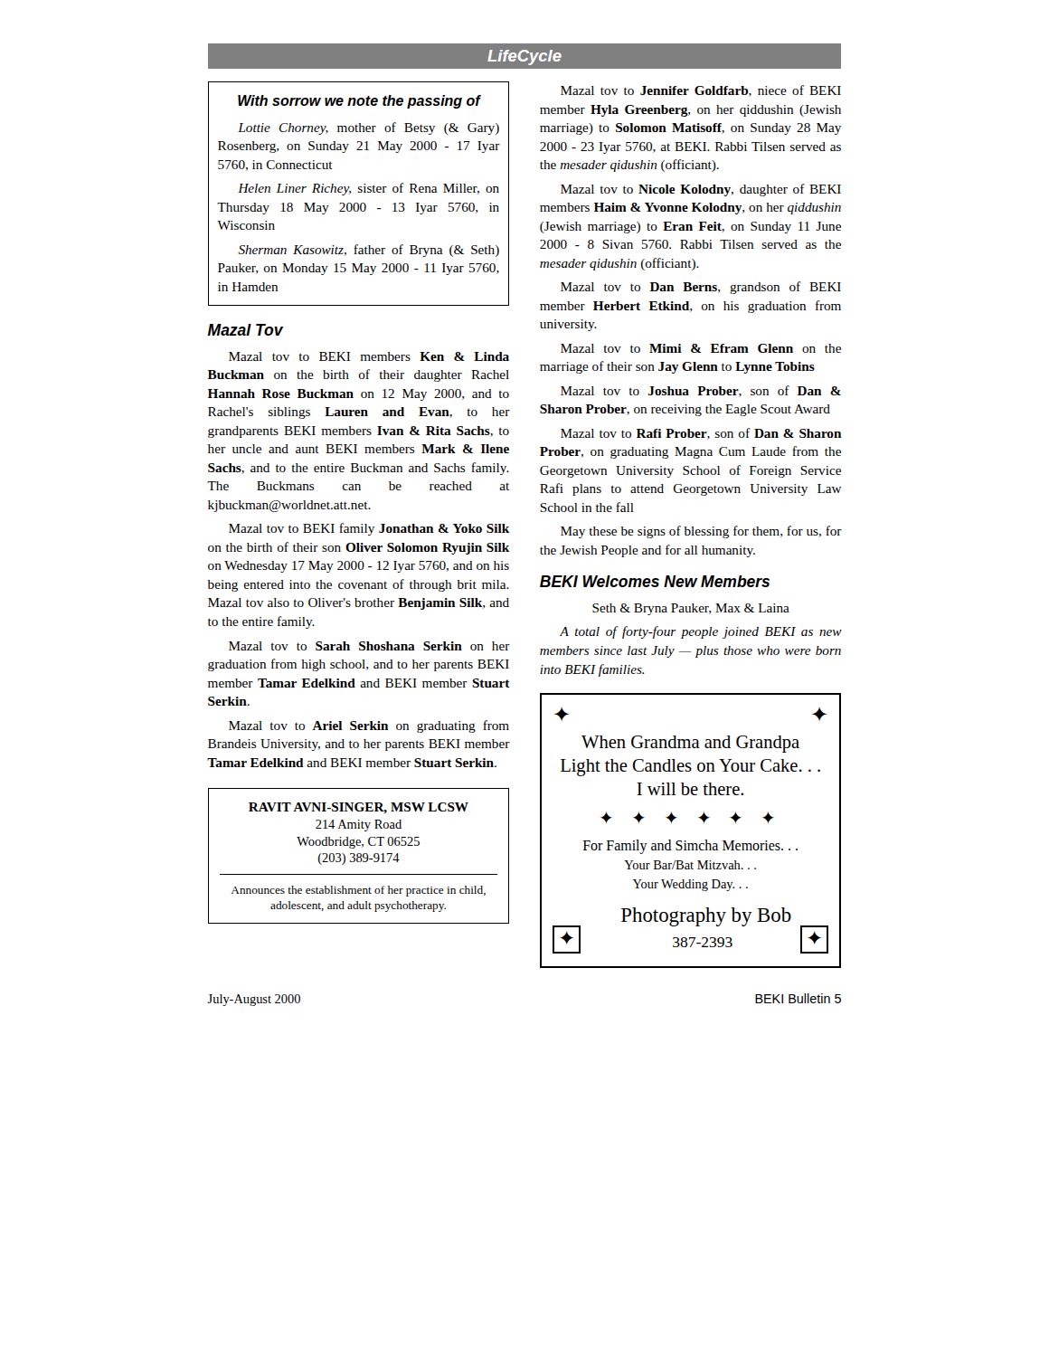LifeCycle
With sorrow we note the passing of
Lottie Chorney, mother of Betsy (& Gary) Rosenberg, on Sunday 21 May 2000 - 17 Iyar 5760, in Connecticut
Helen Liner Richey, sister of Rena Miller, on Thursday 18 May 2000 - 13 Iyar 5760, in Wisconsin
Sherman Kasowitz, father of Bryna (& Seth) Pauker, on Monday 15 May 2000 - 11 Iyar 5760, in Hamden
Mazal Tov
Mazal tov to BEKI members Ken & Linda Buckman on the birth of their daughter Rachel Hannah Rose Buckman on 12 May 2000, and to Rachel's siblings Lauren and Evan, to her grandparents BEKI members Ivan & Rita Sachs, to her uncle and aunt BEKI members Mark & Ilene Sachs, and to the entire Buckman and Sachs family. The Buckmans can be reached at kjbuckman@worldnet.att.net.
Mazal tov to BEKI family Jonathan & Yoko Silk on the birth of their son Oliver Solomon Ryujin Silk on Wednesday 17 May 2000 - 12 Iyar 5760, and on his being entered into the covenant of through brit mila. Mazal tov also to Oliver's brother Benjamin Silk, and to the entire family.
Mazal tov to Sarah Shoshana Serkin on her graduation from high school, and to her parents BEKI member Tamar Edelkind and BEKI member Stuart Serkin.
Mazal tov to Ariel Serkin on graduating from Brandeis University, and to her parents BEKI member Tamar Edelkind and BEKI member Stuart Serkin.
RAVIT AVNI-SINGER, MSW LCSW
214 Amity Road
Woodbridge, CT 06525
(203) 389-9174
Announces the establishment of her practice in child, adolescent, and adult psychotherapy.
Mazal tov to Jennifer Goldfarb, niece of BEKI member Hyla Greenberg, on her qiddushin (Jewish marriage) to Solomon Matisoff, on Sunday 28 May 2000 - 23 Iyar 5760, at BEKI. Rabbi Tilsen served as the mesader qidushin (officiant).
Mazal tov to Nicole Kolodny, daughter of BEKI members Haim & Yvonne Kolodny, on her qiddushin (Jewish marriage) to Eran Feit, on Sunday 11 June 2000 - 8 Sivan 5760. Rabbi Tilsen served as the mesader qidushin (officiant).
Mazal tov to Dan Berns, grandson of BEKI member Herbert Etkind, on his graduation from university.
Mazal tov to Mimi & Efram Glenn on the marriage of their son Jay Glenn to Lynne Tobins
Mazal tov to Joshua Prober, son of Dan & Sharon Prober, on receiving the Eagle Scout Award
Mazal tov to Rafi Prober, son of Dan & Sharon Prober, on graduating Magna Cum Laude from the Georgetown University School of Foreign Service Rafi plans to attend Georgetown University Law School in the fall
May these be signs of blessing for them, for us, for the Jewish People and for all humanity.
BEKI Welcomes New Members
Seth & Bryna Pauker, Max & Laina
A total of forty-four people joined BEKI as new members since last July — plus those who were born into BEKI families.
✦ ✦
When Grandma and Grandpa
Light the Candles on Your Cake. . .
I will be there.
✦ ✦ ✦ ✦ ✦ ✦
For Family and Simcha Memories. . .
Your Bar/Bat Mitzvah. . .
Your Wedding Day. . .
✦
Photography by Bob
387-2393
✦
July-August 2000
BEKI Bulletin 5